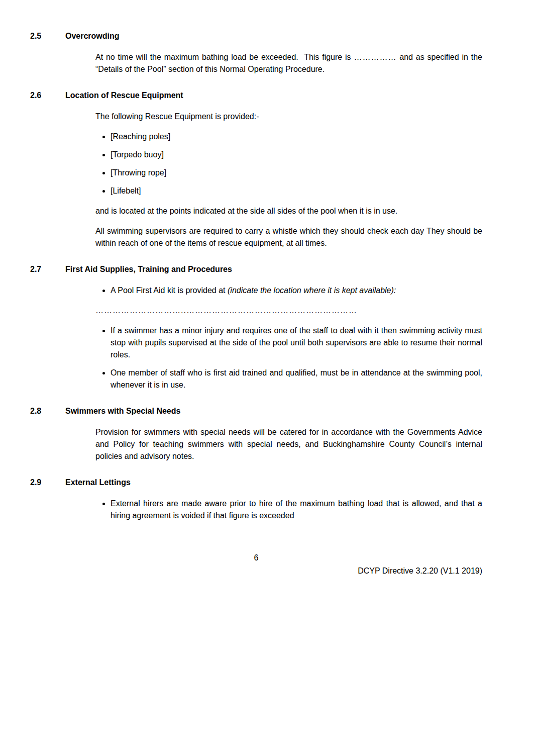2.5 Overcrowding
At no time will the maximum bathing load be exceeded. This figure is …………… and as specified in the “Details of the Pool” section of this Normal Operating Procedure.
2.6 Location of Rescue Equipment
The following Rescue Equipment is provided:-
[Reaching poles]
[Torpedo buoy]
[Throwing rope]
[Lifebelt]
and is located at the points indicated at the side all sides of the pool when it is in use.
All swimming supervisors are required to carry a whistle which they should check each day They should be within reach of one of the items of rescue equipment, at all times.
2.7 First Aid Supplies, Training and Procedures
A Pool First Aid kit is provided at (indicate the location where it is kept available):
…………………………..……………………………………………………
If a swimmer has a minor injury and requires one of the staff to deal with it then swimming activity must stop with pupils supervised at the side of the pool until both supervisors are able to resume their normal roles.
One member of staff who is first aid trained and qualified, must be in attendance at the swimming pool, whenever it is in use.
2.8 Swimmers with Special Needs
Provision for swimmers with special needs will be catered for in accordance with the Governments Advice and Policy for teaching swimmers with special needs, and Buckinghamshire County Council’s internal policies and advisory notes.
2.9 External Lettings
External hirers are made aware prior to hire of the maximum bathing load that is allowed, and that a hiring agreement is voided if that figure is exceeded
6
DCYP Directive 3.2.20 (V1.1 2019)